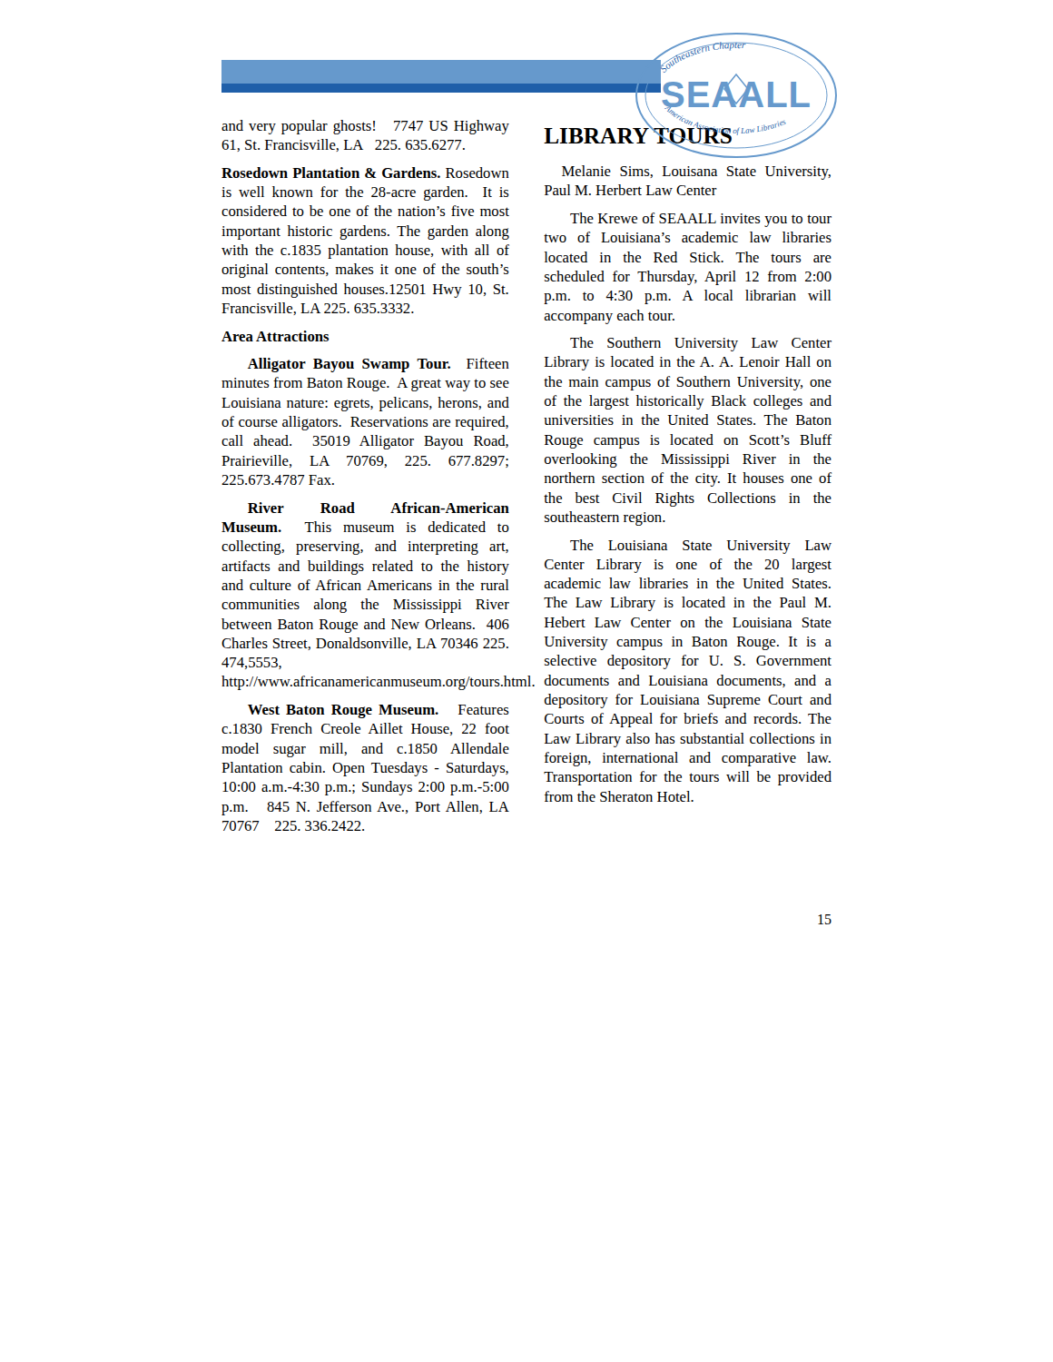Southeastern Chapter American Association of Law Libraries SEAALL
and very popular ghosts! 7747 US Highway 61, St. Francisville, LA 225. 635.6277.
Rosedown Plantation & Gardens. Rosedown is well known for the 28-acre garden. It is considered to be one of the nation’s five most important historic gardens. The garden along with the c.1835 plantation house, with all of original contents, makes it one of the south’s most distinguished houses.12501 Hwy 10, St. Francisville, LA 225. 635.3332.
Area Attractions
Alligator Bayou Swamp Tour. Fifteen minutes from Baton Rouge. A great way to see Louisiana nature: egrets, pelicans, herons, and of course alligators. Reservations are required, call ahead. 35019 Alligator Bayou Road, Prairieville, LA 70769, 225. 677.8297; 225.673.4787 Fax.
River Road African-American Museum. This museum is dedicated to collecting, preserving, and interpreting art, artifacts and buildings related to the history and culture of African Americans in the rural communities along the Mississippi River between Baton Rouge and New Orleans. 406 Charles Street, Donaldsonville, LA 70346 225. 474,5553, http://www.africanamericanmuseum.org/tours.html.
West Baton Rouge Museum. Features c.1830 French Creole Aillet House, 22 foot model sugar mill, and c.1850 Allendale Plantation cabin. Open Tuesdays - Saturdays, 10:00 a.m.-4:30 p.m.; Sundays 2:00 p.m.-5:00 p.m. 845 N. Jefferson Ave., Port Allen, LA 70767 225. 336.2422.
LIBRARY TOURS
Melanie Sims, Louisana State University, Paul M. Herbert Law Center
The Krewe of SEAALL invites you to tour two of Louisiana’s academic law libraries located in the Red Stick. The tours are scheduled for Thursday, April 12 from 2:00 p.m. to 4:30 p.m. A local librarian will accompany each tour.
The Southern University Law Center Library is located in the A. A. Lenoir Hall on the main campus of Southern University, one of the largest historically Black colleges and universities in the United States. The Baton Rouge campus is located on Scott’s Bluff overlooking the Mississippi River in the northern section of the city. It houses one of the best Civil Rights Collections in the southeastern region.
The Louisiana State University Law Center Library is one of the 20 largest academic law libraries in the United States. The Law Library is located in the Paul M. Hebert Law Center on the Louisiana State University campus in Baton Rouge. It is a selective depository for U. S. Government documents and Louisiana documents, and a depository for Louisiana Supreme Court and Courts of Appeal for briefs and records. The Law Library also has substantial collections in foreign, international and comparative law. Transportation for the tours will be provided from the Sheraton Hotel.
15